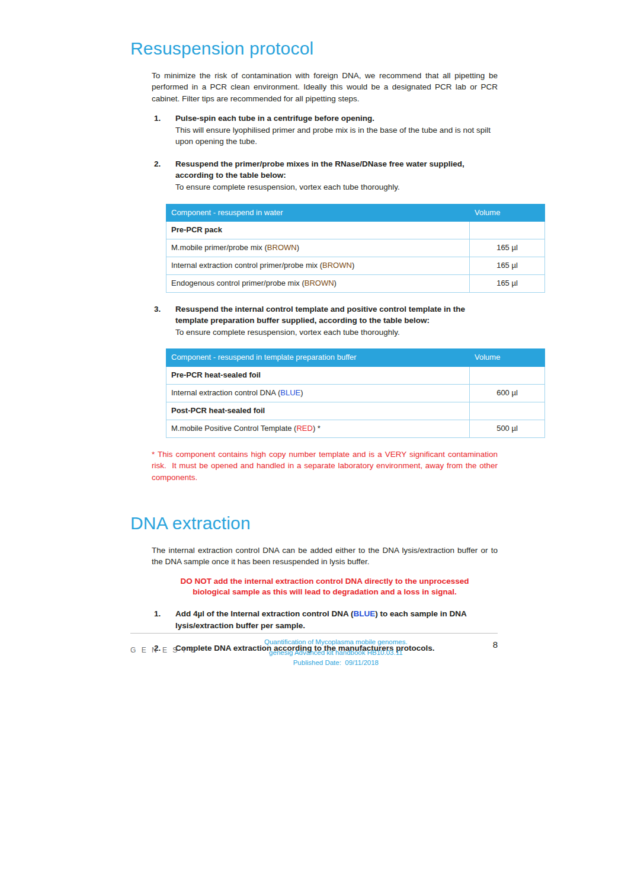Resuspension protocol
To minimize the risk of contamination with foreign DNA, we recommend that all pipetting be performed in a PCR clean environment. Ideally this would be a designated PCR lab or PCR cabinet. Filter tips are recommended for all pipetting steps.
Pulse-spin each tube in a centrifuge before opening.
This will ensure lyophilised primer and probe mix is in the base of the tube and is not spilt upon opening the tube.
Resuspend the primer/probe mixes in the RNase/DNase free water supplied, according to the table below:
To ensure complete resuspension, vortex each tube thoroughly.
| Component - resuspend in water | Volume |
| --- | --- |
| Pre-PCR pack | |
| M.mobile primer/probe mix ( BROWN ) | 165 µl |
| Internal extraction control primer/probe mix ( BROWN ) | 165 µl |
| Endogenous control primer/probe mix ( BROWN ) | 165 µl |
Resuspend the internal control template and positive control template in the template preparation buffer supplied, according to the table below:
To ensure complete resuspension, vortex each tube thoroughly.
| Component - resuspend in template preparation buffer | Volume |
| --- | --- |
| Pre-PCR heat-sealed foil | |
| Internal extraction control DNA ( BLUE ) | 600 µl |
| Post-PCR heat-sealed foil | |
| M.mobile Positive Control Template ( RED ) * | 500 µl |
* This component contains high copy number template and is a VERY significant contamination risk. It must be opened and handled in a separate laboratory environment, away from the other components.
DNA extraction
The internal extraction control DNA can be added either to the DNA lysis/extraction buffer or to the DNA sample once it has been resuspended in lysis buffer.
DO NOT add the internal extraction control DNA directly to the unprocessed biological sample as this will lead to degradation and a loss in signal.
Add 4µl of the Internal extraction control DNA (BLUE) to each sample in DNA lysis/extraction buffer per sample.
Complete DNA extraction according to the manufacturers protocols.
G E N E S I G
Quantification of Mycoplasma mobile genomes.
genesig Advanced kit handbook HB10.03.11
Published Date: 09/11/2018
8